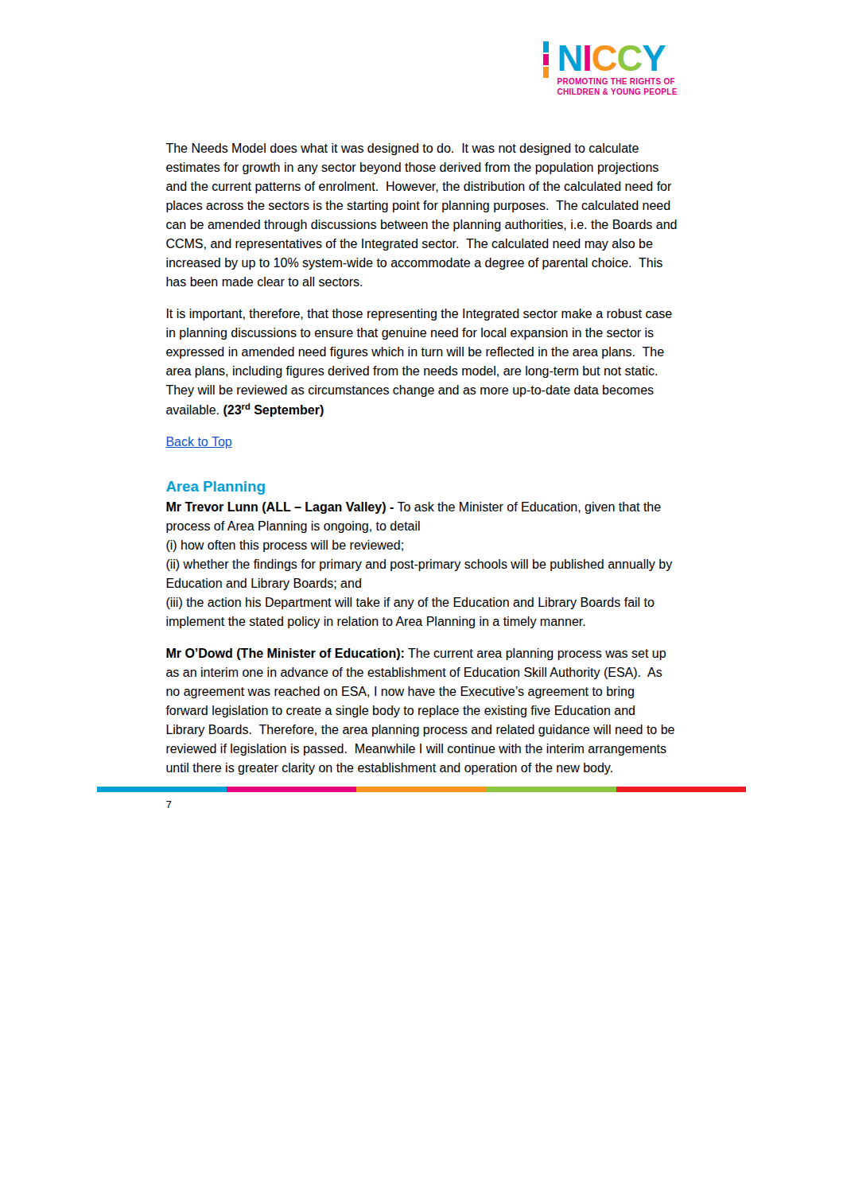NICCY
PROMOTING THE RIGHTS OF
CHILDREN & YOUNG PEOPLE
The Needs Model does what it was designed to do. It was not designed to calculate estimates for growth in any sector beyond those derived from the population projections and the current patterns of enrolment. However, the distribution of the calculated need for places across the sectors is the starting point for planning purposes. The calculated need can be amended through discussions between the planning authorities, i.e. the Boards and CCMS, and representatives of the Integrated sector. The calculated need may also be increased by up to 10% system-wide to accommodate a degree of parental choice. This has been made clear to all sectors.
It is important, therefore, that those representing the Integrated sector make a robust case in planning discussions to ensure that genuine need for local expansion in the sector is expressed in amended need figures which in turn will be reflected in the area plans. The area plans, including figures derived from the needs model, are long-term but not static. They will be reviewed as circumstances change and as more up-to-date data becomes available. (23rd September)
Back to Top
Area Planning
Mr Trevor Lunn (ALL – Lagan Valley) - To ask the Minister of Education, given that the process of Area Planning is ongoing, to detail
(i) how often this process will be reviewed;
(ii) whether the findings for primary and post-primary schools will be published annually by Education and Library Boards; and
(iii) the action his Department will take if any of the Education and Library Boards fail to implement the stated policy in relation to Area Planning in a timely manner.
Mr O’Dowd (The Minister of Education): The current area planning process was set up as an interim one in advance of the establishment of Education Skill Authority (ESA). As no agreement was reached on ESA, I now have the Executive’s agreement to bring forward legislation to create a single body to replace the existing five Education and Library Boards. Therefore, the area planning process and related guidance will need to be reviewed if legislation is passed. Meanwhile I will continue with the interim arrangements until there is greater clarity on the establishment and operation of the new body.
7